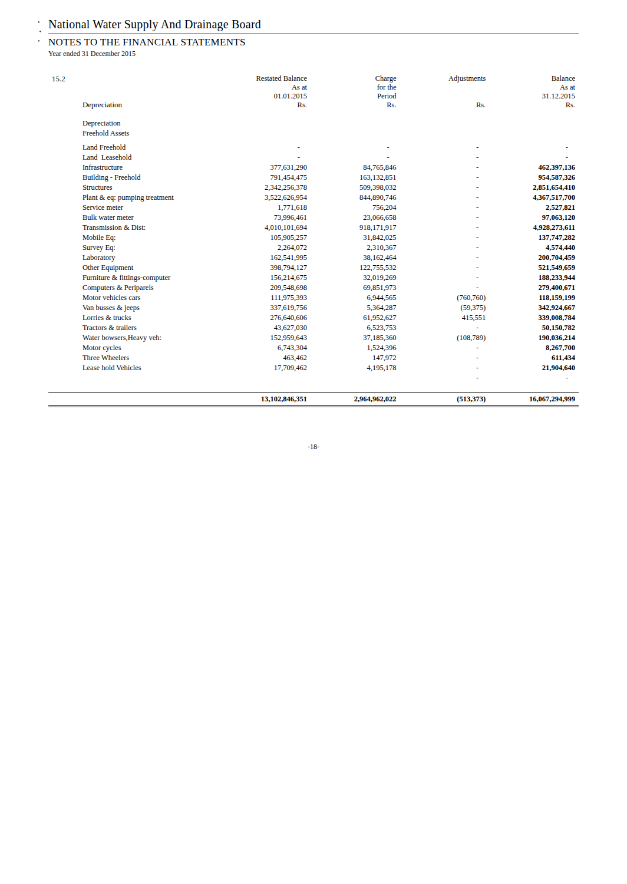•
•
•
National Water Supply And Drainage Board
NOTES TO THE FINANCIAL STATEMENTS
Year ended 31 December 2015
| 15.2 | Depreciation | Restated Balance As at 01.01.2015 Rs. | Charge for the Period Rs. | Adjustments Rs. | Balance As at 31.12.2015 Rs. |
| --- | --- | --- | --- | --- | --- |
| | Depreciation | |
| | Freehold Assets | |
| | Land Freehold | - | - | - | - |
| | Land Leasehold | - | - | - | - |
| | Infrastructure | 377,631,290 | 84,765,846 | - | 462,397,136 |
| | Building - Freehold | 791,454,475 | 163,132,851 | - | 954,587,326 |
| | Structures | 2,342,256,378 | 509,398,032 | - | 2,851,654,410 |
| | Plant & eq: pumping treatment | 3,522,626,954 | 844,890,746 | - | 4,367,517,700 |
| | Service meter | 1,771,618 | 756,204 | - | 2,527,821 |
| | Bulk water meter | 73,996,461 | 23,066,658 | - | 97,063,120 |
| | Transmission & Dist: | 4,010,101,694 | 918,171,917 | - | 4,928,273,611 |
| | Mobile Eq: | 105,905,257 | 31,842,025 | - | 137,747,282 |
| | Survey Eq: | 2,264,072 | 2,310,367 | - | 4,574,440 |
| | Laboratory | 162,541,995 | 38,162,464 | - | 200,704,459 |
| | Other Equipment | 398,794,127 | 122,755,532 | - | 521,549,659 |
| | Furniture & fittings-computer | 156,214,675 | 32,019,269 | - | 188,233,944 |
| | Computers & Periparels | 209,548,698 | 69,851,973 | - | 279,400,671 |
| | Motor vehicles cars | 111,975,393 | 6,944,565 | (760,760) | 118,159,199 |
| | Van busses & jeeps | 337,619,756 | 5,364,287 | (59,375) | 342,924,667 |
| | Lorries & trucks | 276,640,606 | 61,952,627 | 415,551 | 339,008,784 |
| | Tractors & trailers | 43,627,030 | 6,523,753 | - | 50,150,782 |
| | Water bowsers,Heavy veh: | 152,959,643 | 37,185,360 | (108,789) | 190,036,214 |
| | Motor cycles | 6,743,304 | 1,524,396 | - | 8,267,700 |
| | Three Wheelers | 463,462 | 147,972 | - | 611,434 |
| | Lease hold Vehicles | 17,709,462 | 4,195,178 | - | 21,904,640 |
| | | | | - | - |
| | | 13,102,846,351 | 2,964,962,022 | (513,373) | 16,067,294,999 |
-18-